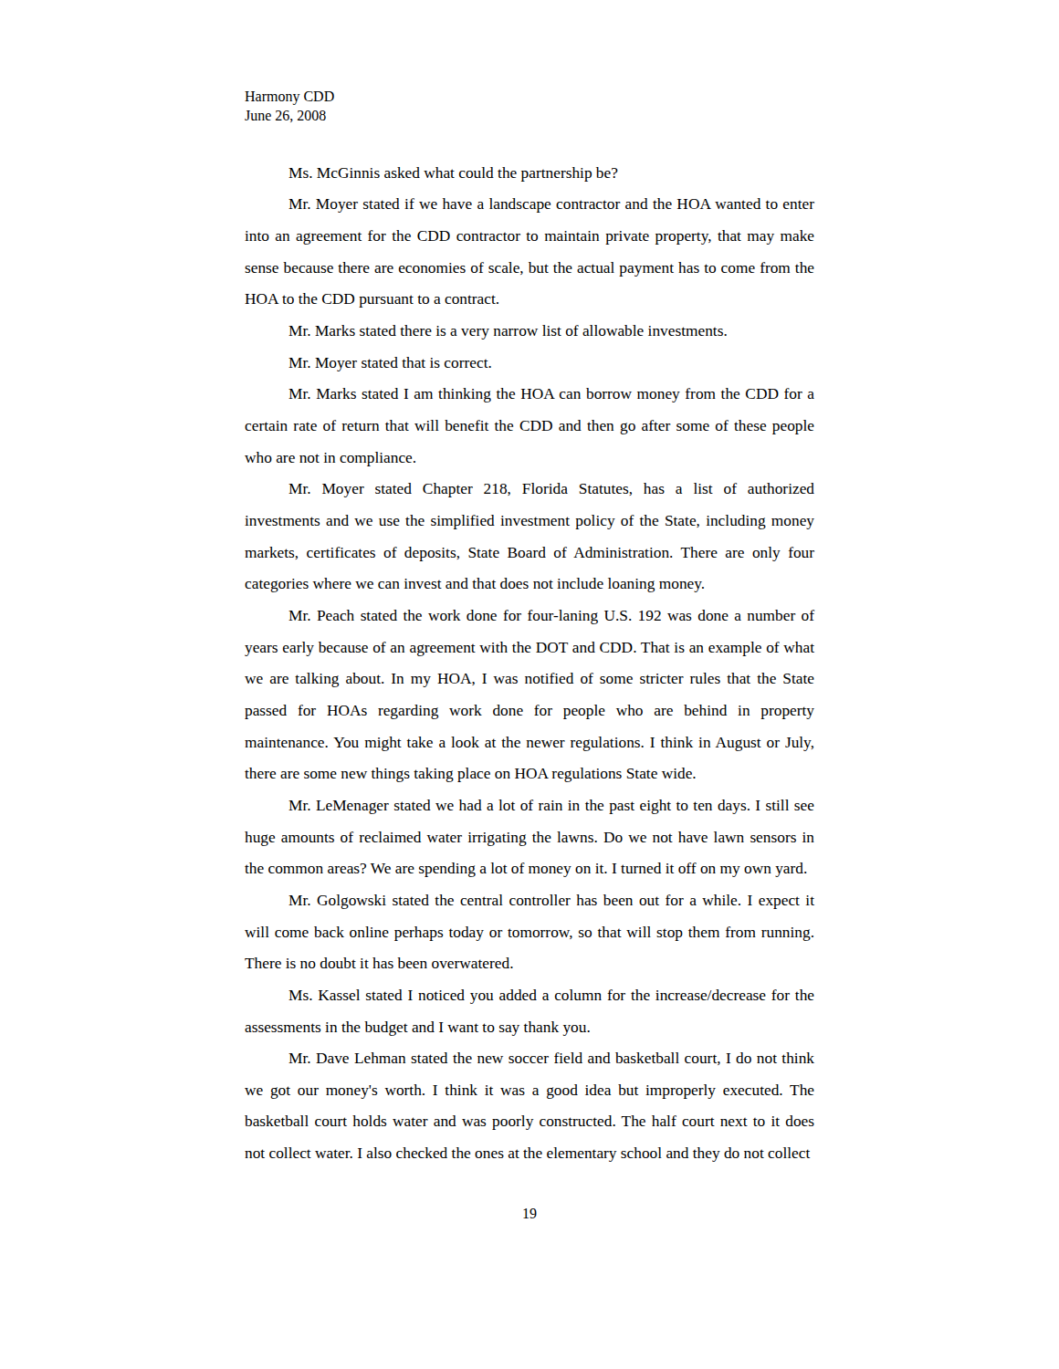Harmony CDD
June 26, 2008
Ms. McGinnis asked what could the partnership be?
Mr. Moyer stated if we have a landscape contractor and the HOA wanted to enter into an agreement for the CDD contractor to maintain private property, that may make sense because there are economies of scale, but the actual payment has to come from the HOA to the CDD pursuant to a contract.
Mr. Marks stated there is a very narrow list of allowable investments.
Mr. Moyer stated that is correct.
Mr. Marks stated I am thinking the HOA can borrow money from the CDD for a certain rate of return that will benefit the CDD and then go after some of these people who are not in compliance.
Mr. Moyer stated Chapter 218, Florida Statutes, has a list of authorized investments and we use the simplified investment policy of the State, including money markets, certificates of deposits, State Board of Administration. There are only four categories where we can invest and that does not include loaning money.
Mr. Peach stated the work done for four-laning U.S. 192 was done a number of years early because of an agreement with the DOT and CDD. That is an example of what we are talking about. In my HOA, I was notified of some stricter rules that the State passed for HOAs regarding work done for people who are behind in property maintenance. You might take a look at the newer regulations. I think in August or July, there are some new things taking place on HOA regulations State wide.
Mr. LeMenager stated we had a lot of rain in the past eight to ten days. I still see huge amounts of reclaimed water irrigating the lawns. Do we not have lawn sensors in the common areas? We are spending a lot of money on it. I turned it off on my own yard.
Mr. Golgowski stated the central controller has been out for a while. I expect it will come back online perhaps today or tomorrow, so that will stop them from running. There is no doubt it has been overwatered.
Ms. Kassel stated I noticed you added a column for the increase/decrease for the assessments in the budget and I want to say thank you.
Mr. Dave Lehman stated the new soccer field and basketball court, I do not think we got our money's worth. I think it was a good idea but improperly executed. The basketball court holds water and was poorly constructed. The half court next to it does not collect water. I also checked the ones at the elementary school and they do not collect
19